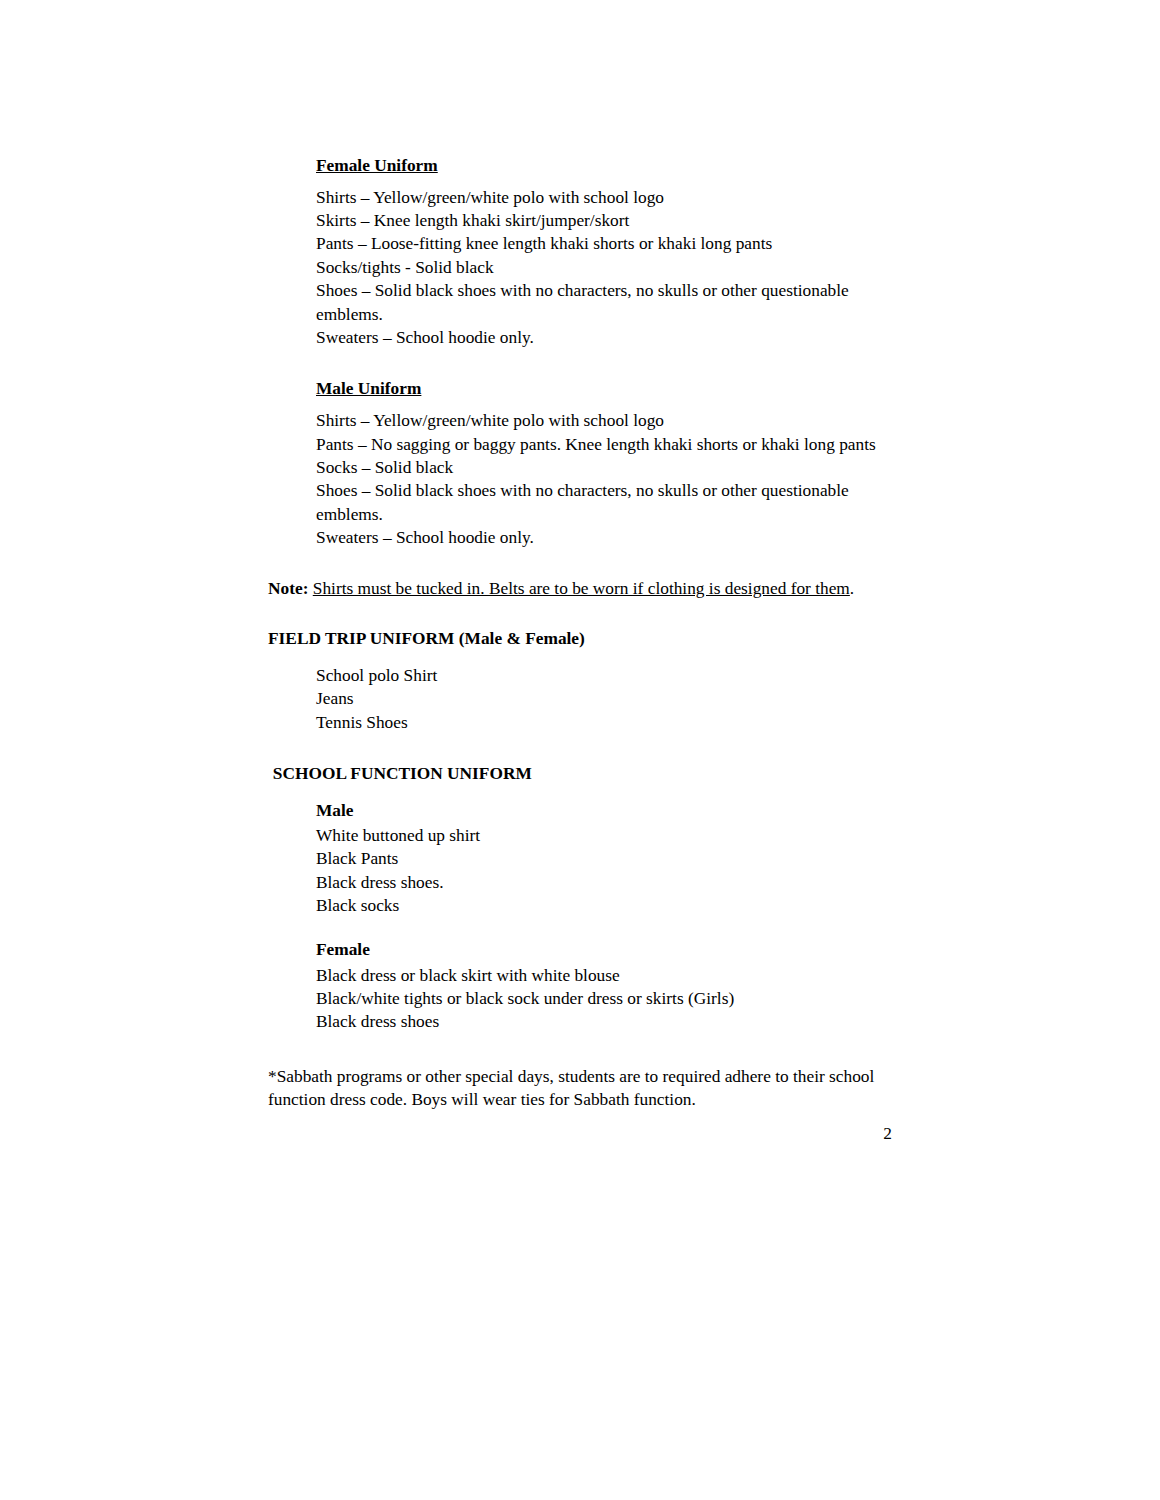Female Uniform
Shirts – Yellow/green/white polo with school logo
Skirts – Knee length khaki skirt/jumper/skort
Pants – Loose-fitting knee length khaki shorts or khaki long pants
Socks/tights - Solid black
Shoes – Solid black shoes with no characters, no skulls or other questionable emblems.
Sweaters – School hoodie only.
Male Uniform
Shirts – Yellow/green/white polo with school logo
Pants – No sagging or baggy pants. Knee length khaki shorts or khaki long pants
Socks – Solid black
Shoes – Solid black shoes with no characters, no skulls or other questionable emblems.
Sweaters – School hoodie only.
Note: Shirts must be tucked in. Belts are to be worn if clothing is designed for them.
FIELD TRIP UNIFORM (Male & Female)
School polo Shirt
Jeans
Tennis Shoes
SCHOOL FUNCTION UNIFORM
Male
White buttoned up shirt
Black Pants
Black dress shoes.
Black socks
Female
Black dress or black skirt with white blouse
Black/white tights or black sock under dress or skirts (Girls)
Black dress shoes
*Sabbath programs or other special days, students are to required adhere to their school function dress code. Boys will wear ties for Sabbath function.
2